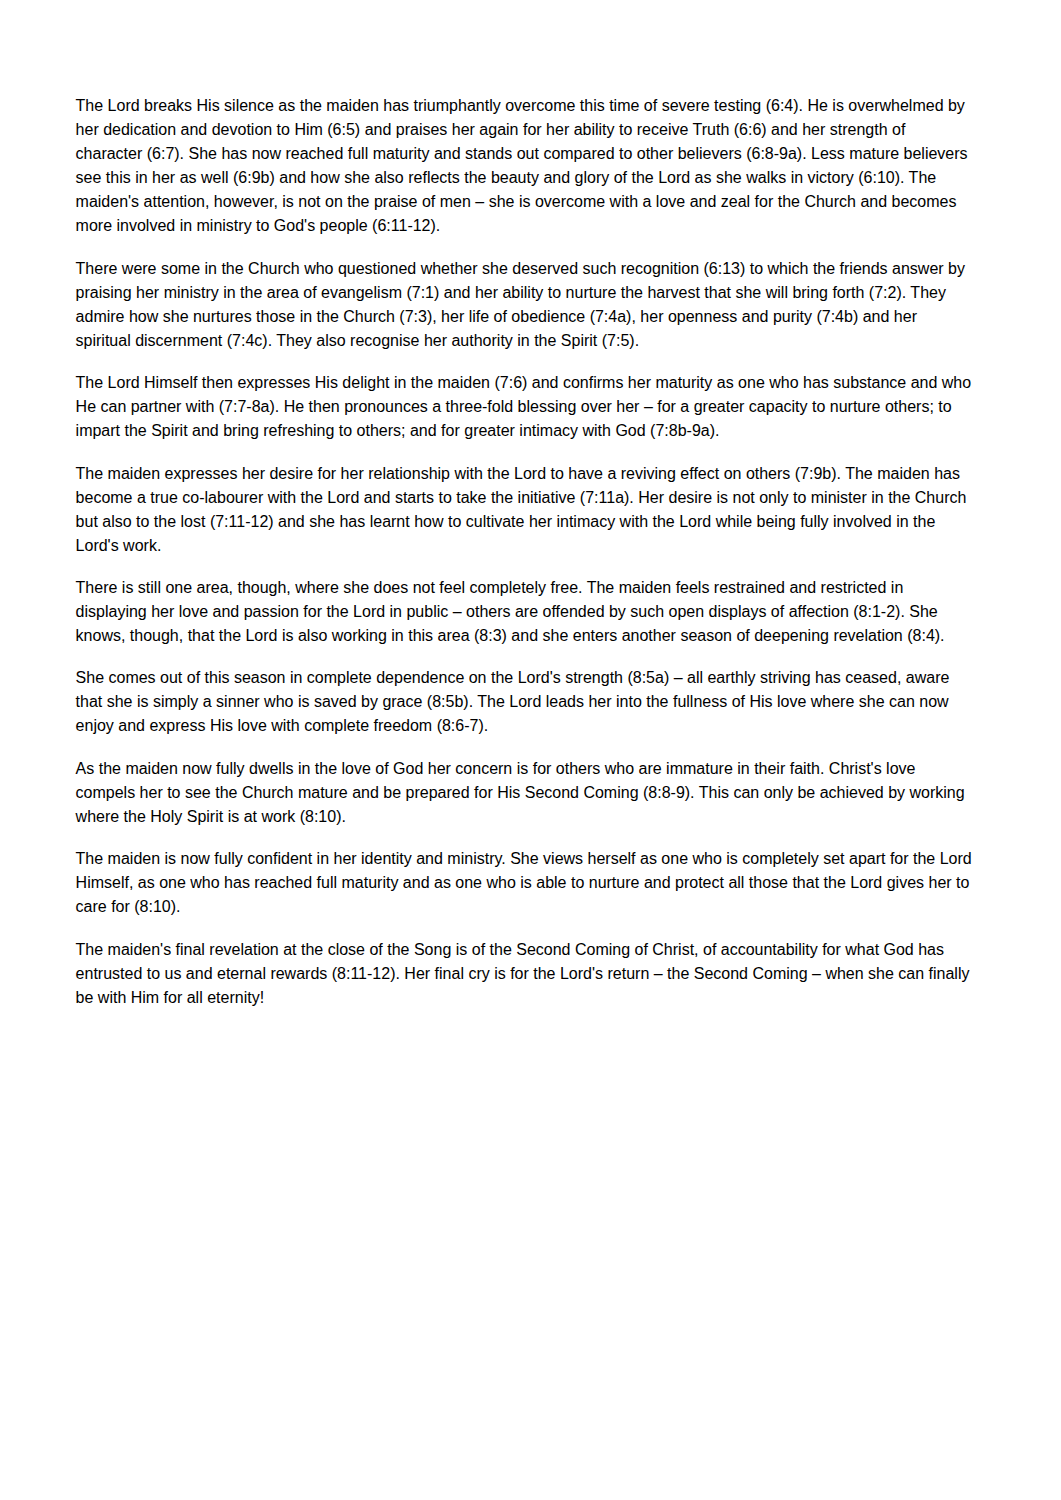The Lord breaks His silence as the maiden has triumphantly overcome this time of severe testing (6:4). He is overwhelmed by her dedication and devotion to Him (6:5) and praises her again for her ability to receive Truth (6:6) and her strength of character (6:7). She has now reached full maturity and stands out compared to other believers (6:8-9a). Less mature believers see this in her as well (6:9b) and how she also reflects the beauty and glory of the Lord as she walks in victory (6:10). The maiden's attention, however, is not on the praise of men – she is overcome with a love and zeal for the Church and becomes more involved in ministry to God's people (6:11-12).
There were some in the Church who questioned whether she deserved such recognition (6:13) to which the friends answer by praising her ministry in the area of evangelism (7:1) and her ability to nurture the harvest that she will bring forth (7:2). They admire how she nurtures those in the Church (7:3), her life of obedience (7:4a), her openness and purity (7:4b) and her spiritual discernment (7:4c). They also recognise her authority in the Spirit (7:5).
The Lord Himself then expresses His delight in the maiden (7:6) and confirms her maturity as one who has substance and who He can partner with (7:7-8a). He then pronounces a three-fold blessing over her – for a greater capacity to nurture others; to impart the Spirit and bring refreshing to others; and for greater intimacy with God (7:8b-9a).
The maiden expresses her desire for her relationship with the Lord to have a reviving effect on others (7:9b). The maiden has become a true co-labourer with the Lord and starts to take the initiative (7:11a). Her desire is not only to minister in the Church but also to the lost (7:11-12) and she has learnt how to cultivate her intimacy with the Lord while being fully involved in the Lord's work.
There is still one area, though, where she does not feel completely free. The maiden feels restrained and restricted in displaying her love and passion for the Lord in public – others are offended by such open displays of affection (8:1-2). She knows, though, that the Lord is also working in this area (8:3) and she enters another season of deepening revelation (8:4).
She comes out of this season in complete dependence on the Lord's strength (8:5a) – all earthly striving has ceased, aware that she is simply a sinner who is saved by grace (8:5b). The Lord leads her into the fullness of His love where she can now enjoy and express His love with complete freedom (8:6-7).
As the maiden now fully dwells in the love of God her concern is for others who are immature in their faith. Christ's love compels her to see the Church mature and be prepared for His Second Coming (8:8-9). This can only be achieved by working where the Holy Spirit is at work (8:10).
The maiden is now fully confident in her identity and ministry. She views herself as one who is completely set apart for the Lord Himself, as one who has reached full maturity and as one who is able to nurture and protect all those that the Lord gives her to care for (8:10).
The maiden's final revelation at the close of the Song is of the Second Coming of Christ, of accountability for what God has entrusted to us and eternal rewards (8:11-12). Her final cry is for the Lord's return – the Second Coming – when she can finally be with Him for all eternity!